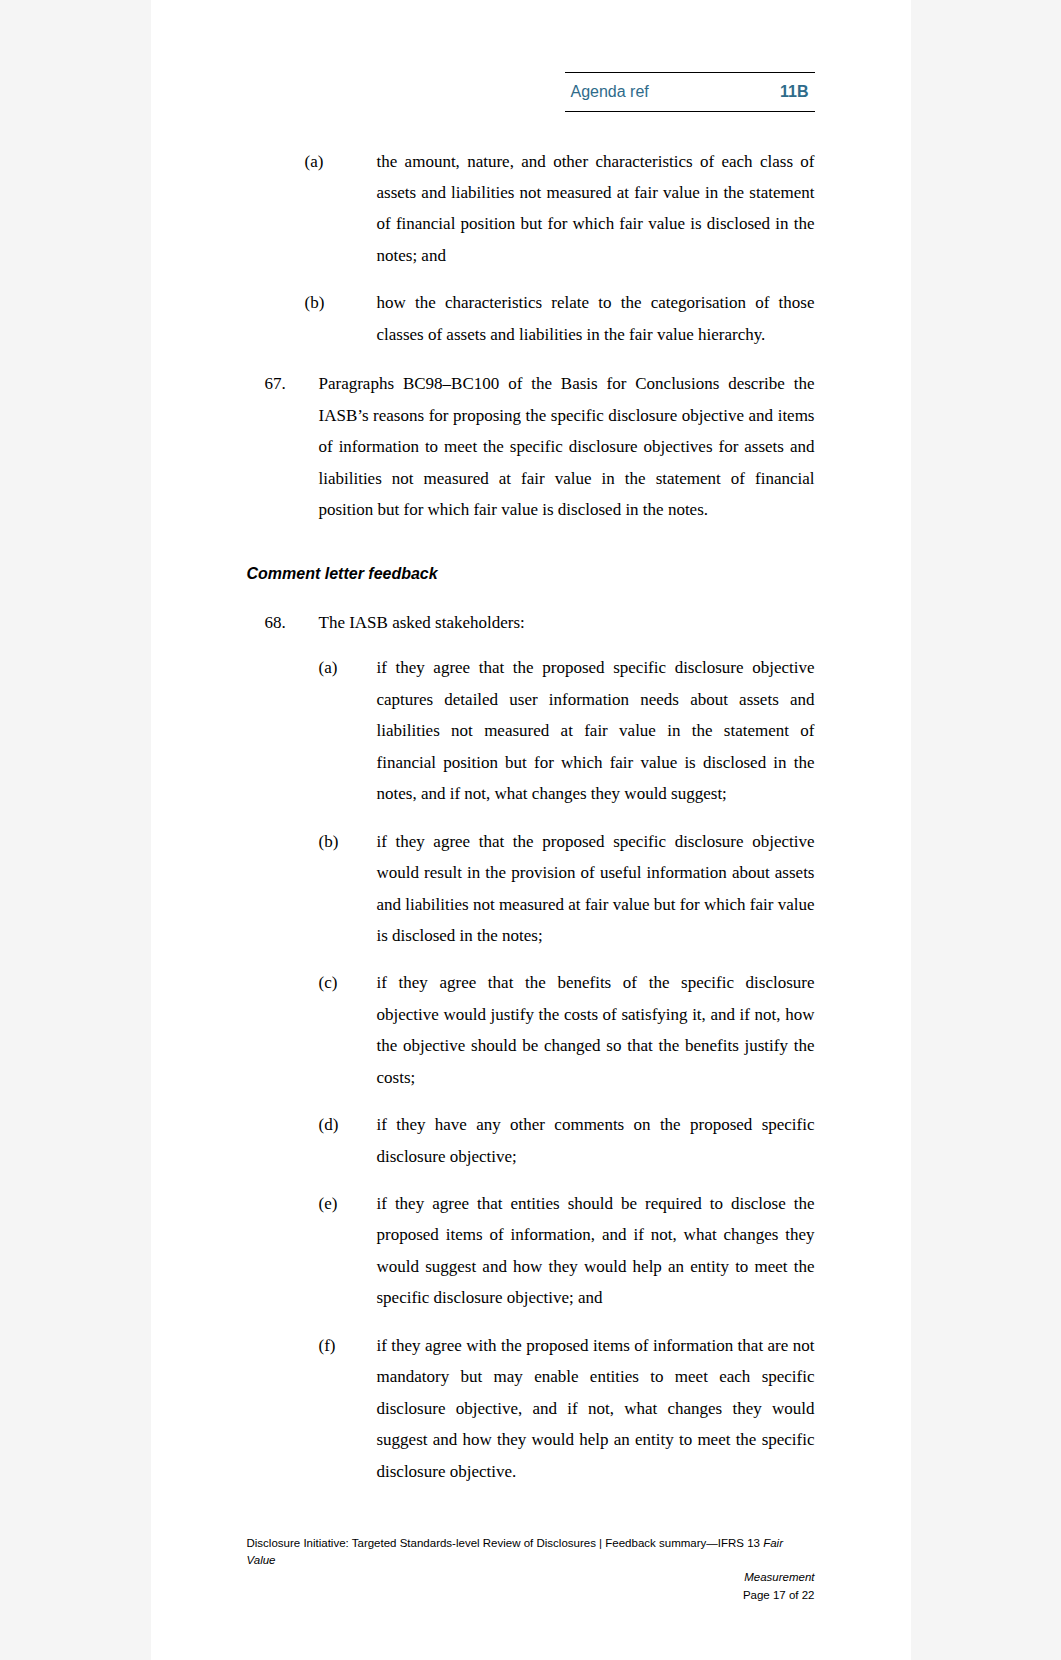Agenda ref 11B
(a) the amount, nature, and other characteristics of each class of assets and liabilities not measured at fair value in the statement of financial position but for which fair value is disclosed in the notes; and
(b) how the characteristics relate to the categorisation of those classes of assets and liabilities in the fair value hierarchy.
67. Paragraphs BC98–BC100 of the Basis for Conclusions describe the IASB’s reasons for proposing the specific disclosure objective and items of information to meet the specific disclosure objectives for assets and liabilities not measured at fair value in the statement of financial position but for which fair value is disclosed in the notes.
Comment letter feedback
68. The IASB asked stakeholders:
(a) if they agree that the proposed specific disclosure objective captures detailed user information needs about assets and liabilities not measured at fair value in the statement of financial position but for which fair value is disclosed in the notes, and if not, what changes they would suggest;
(b) if they agree that the proposed specific disclosure objective would result in the provision of useful information about assets and liabilities not measured at fair value but for which fair value is disclosed in the notes;
(c) if they agree that the benefits of the specific disclosure objective would justify the costs of satisfying it, and if not, how the objective should be changed so that the benefits justify the costs;
(d) if they have any other comments on the proposed specific disclosure objective;
(e) if they agree that entities should be required to disclose the proposed items of information, and if not, what changes they would suggest and how they would help an entity to meet the specific disclosure objective; and
(f) if they agree with the proposed items of information that are not mandatory but may enable entities to meet each specific disclosure objective, and if not, what changes they would suggest and how they would help an entity to meet the specific disclosure objective.
Disclosure Initiative: Targeted Standards-level Review of Disclosures | Feedback summary—IFRS 13 Fair Value
Measurement
Page 17 of 22